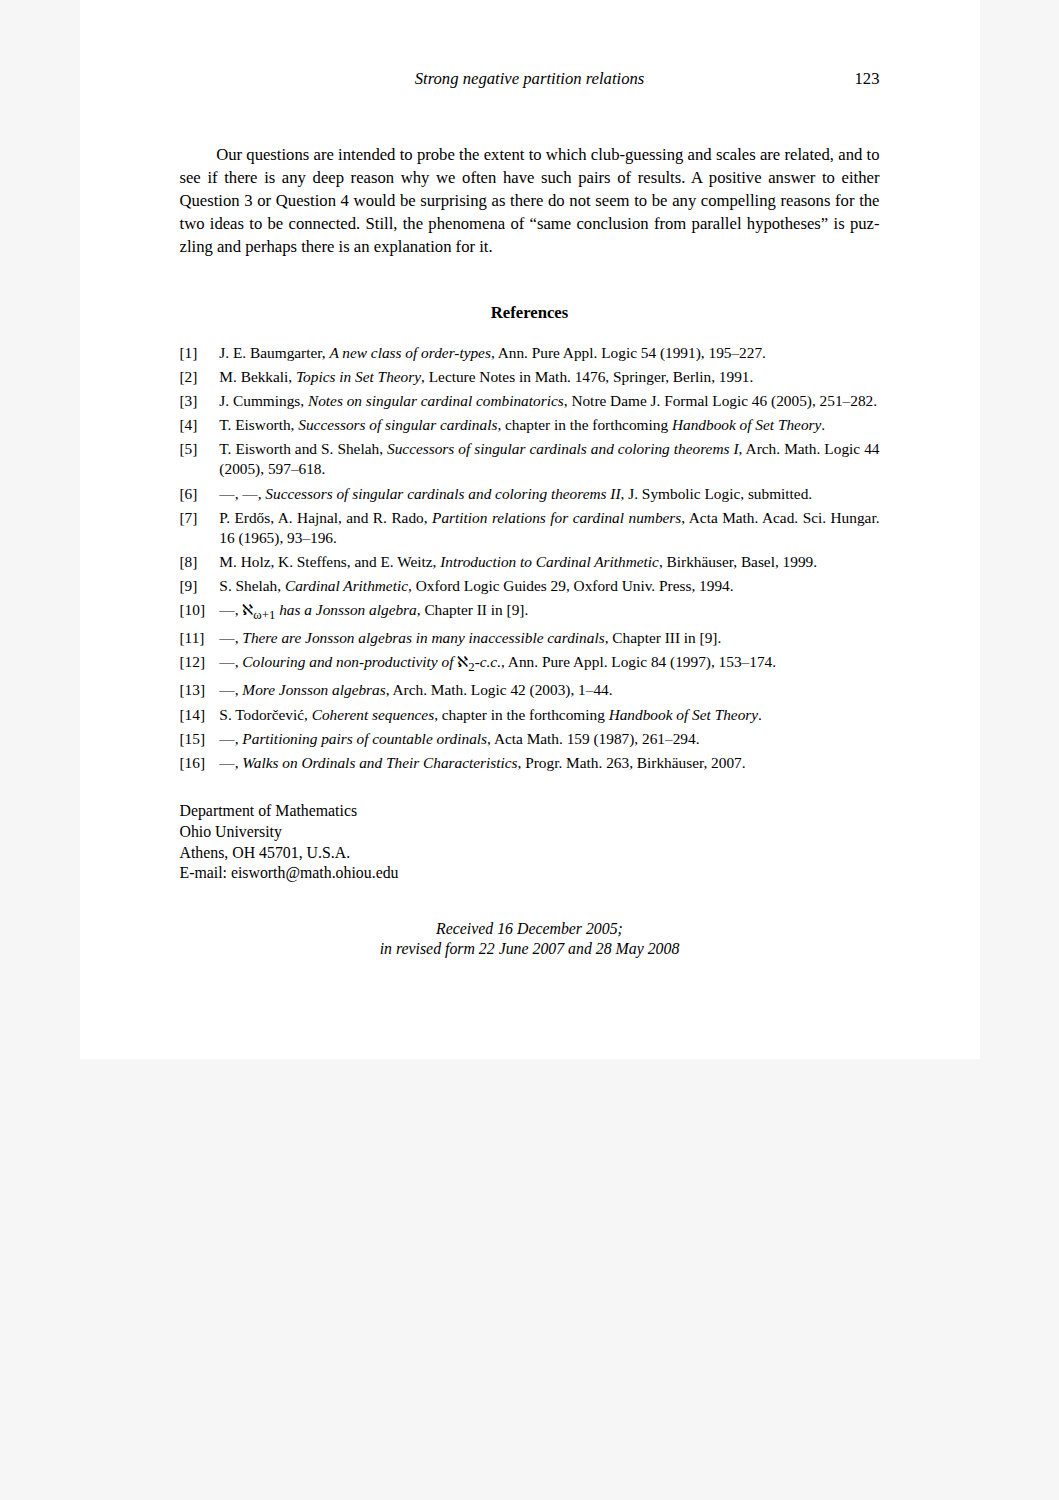Strong negative partition relations 123
Our questions are intended to probe the extent to which club-guessing and scales are related, and to see if there is any deep reason why we often have such pairs of results. A positive answer to either Question 3 or Question 4 would be surprising as there do not seem to be any compelling reasons for the two ideas to be connected. Still, the phenomena of “same conclusion from parallel hypotheses” is puzzling and perhaps there is an explanation for it.
References
[1] J. E. Baumgarter, A new class of order-types, Ann. Pure Appl. Logic 54 (1991), 195–227.
[2] M. Bekkali, Topics in Set Theory, Lecture Notes in Math. 1476, Springer, Berlin, 1991.
[3] J. Cummings, Notes on singular cardinal combinatorics, Notre Dame J. Formal Logic 46 (2005), 251–282.
[4] T. Eisworth, Successors of singular cardinals, chapter in the forthcoming Handbook of Set Theory.
[5] T. Eisworth and S. Shelah, Successors of singular cardinals and coloring theorems I, Arch. Math. Logic 44 (2005), 597–618.
[6]—, —, Successors of singular cardinals and coloring theorems II, J. Symbolic Logic, submitted.
[7] P. Erdős, A. Hajnal, and R. Rado, Partition relations for cardinal numbers, Acta Math. Acad. Sci. Hungar. 16 (1965), 93–196.
[8] M. Holz, K. Steffens, and E. Weitz, Introduction to Cardinal Arithmetic, Birkhäuser, Basel, 1999.
[9] S. Shelah, Cardinal Arithmetic, Oxford Logic Guides 29, Oxford Univ. Press, 1994.
[10]—, ℵω+1 has a Jonsson algebra, Chapter II in [9].
[11]—, There are Jonsson algebras in many inaccessible cardinals, Chapter III in [9].
[12]—, Colouring and non-productivity of ℵ2-c.c., Ann. Pure Appl. Logic 84 (1997), 153–174.
[13]—, More Jonsson algebras, Arch. Math. Logic 42 (2003), 1–44.
[14] S. Todorčević, Coherent sequences, chapter in the forthcoming Handbook of Set Theory.
[15]—, Partitioning pairs of countable ordinals, Acta Math. 159 (1987), 261–294.
[16]—, Walks on Ordinals and Their Characteristics, Progr. Math. 263, Birkhäuser, 2007.
Department of Mathematics
Ohio University
Athens, OH 45701, U.S.A.
E-mail: eisworth@math.ohiou.edu
Received 16 December 2005;
in revised form 22 June 2007 and 28 May 2008